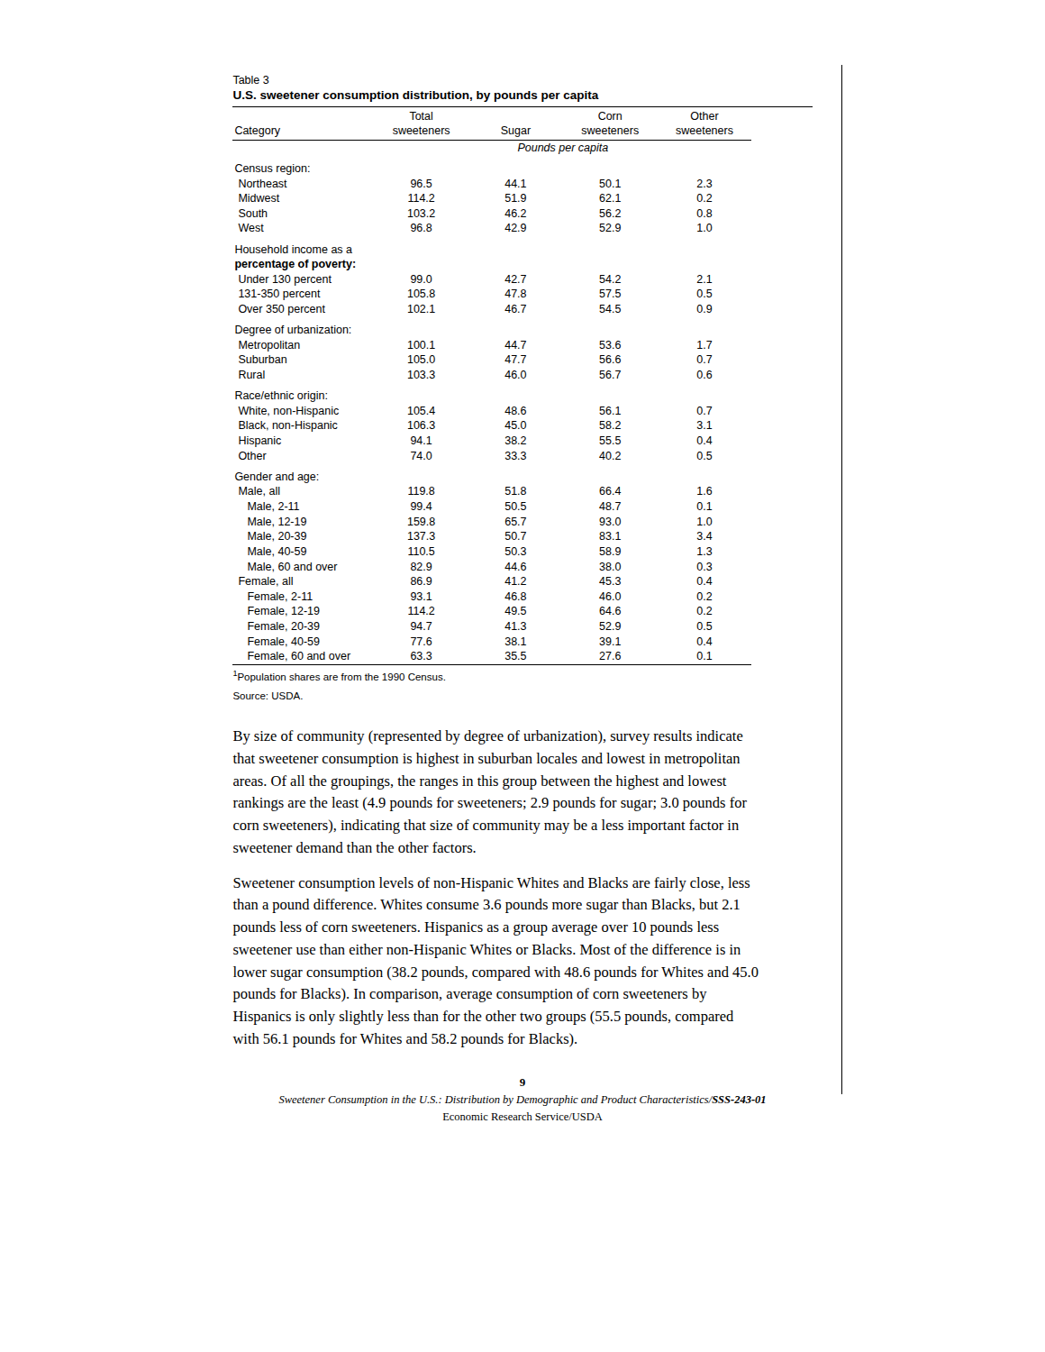Table 3
U.S. sweetener consumption distribution, by pounds per capita
| | Total | | Corn | Other |
| --- | --- | --- | --- | --- |
| Category | sweeteners | Sugar | sweeteners | sweeteners |
| | Pounds per capita |
| Census region: | | | | |
| Northeast | 96.5 | 44.1 | 50.1 | 2.3 |
| Midwest | 114.2 | 51.9 | 62.1 | 0.2 |
| South | 103.2 | 46.2 | 56.2 | 0.8 |
| West | 96.8 | 42.9 | 52.9 | 1.0 |
| Household income as a | | | | |
| percentage of poverty: | | | | |
| Under 130 percent | 99.0 | 42.7 | 54.2 | 2.1 |
| 131-350 percent | 105.8 | 47.8 | 57.5 | 0.5 |
| Over 350 percent | 102.1 | 46.7 | 54.5 | 0.9 |
| Degree of urbanization: | | | | |
| Metropolitan | 100.1 | 44.7 | 53.6 | 1.7 |
| Suburban | 105.0 | 47.7 | 56.6 | 0.7 |
| Rural | 103.3 | 46.0 | 56.7 | 0.6 |
| Race/ethnic origin: | | | | |
| White, non-Hispanic | 105.4 | 48.6 | 56.1 | 0.7 |
| Black, non-Hispanic | 106.3 | 45.0 | 58.2 | 3.1 |
| Hispanic | 94.1 | 38.2 | 55.5 | 0.4 |
| Other | 74.0 | 33.3 | 40.2 | 0.5 |
| Gender and age: | | | | |
| Male, all | 119.8 | 51.8 | 66.4 | 1.6 |
| Male, 2-11 | 99.4 | 50.5 | 48.7 | 0.1 |
| Male, 12-19 | 159.8 | 65.7 | 93.0 | 1.0 |
| Male, 20-39 | 137.3 | 50.7 | 83.1 | 3.4 |
| Male, 40-59 | 110.5 | 50.3 | 58.9 | 1.3 |
| Male, 60 and over | 82.9 | 44.6 | 38.0 | 0.3 |
| Female, all | 86.9 | 41.2 | 45.3 | 0.4 |
| Female, 2-11 | 93.1 | 46.8 | 46.0 | 0.2 |
| Female, 12-19 | 114.2 | 49.5 | 64.6 | 0.2 |
| Female, 20-39 | 94.7 | 41.3 | 52.9 | 0.5 |
| Female, 40-59 | 77.6 | 38.1 | 39.1 | 0.4 |
| Female, 60 and over | 63.3 | 35.5 | 27.6 | 0.1 |
1Population shares are from the 1990 Census.
Source: USDA.
By size of community (represented by degree of urbanization), survey results indicate that sweetener consumption is highest in suburban locales and lowest in metropolitan areas. Of all the groupings, the ranges in this group between the highest and lowest rankings are the least (4.9 pounds for sweeteners; 2.9 pounds for sugar; 3.0 pounds for corn sweeteners), indicating that size of community may be a less important factor in sweetener demand than the other factors.
Sweetener consumption levels of non-Hispanic Whites and Blacks are fairly close, less than a pound difference. Whites consume 3.6 pounds more sugar than Blacks, but 2.1 pounds less of corn sweeteners. Hispanics as a group average over 10 pounds less sweetener use than either non-Hispanic Whites or Blacks. Most of the difference is in lower sugar consumption (38.2 pounds, compared with 48.6 pounds for Whites and 45.0 pounds for Blacks). In comparison, average consumption of corn sweeteners by Hispanics is only slightly less than for the other two groups (55.5 pounds, compared with 56.1 pounds for Whites and 58.2 pounds for Blacks).
9
Sweetener Consumption in the U.S.: Distribution by Demographic and Product Characteristics/SSS-243-01
Economic Research Service/USDA